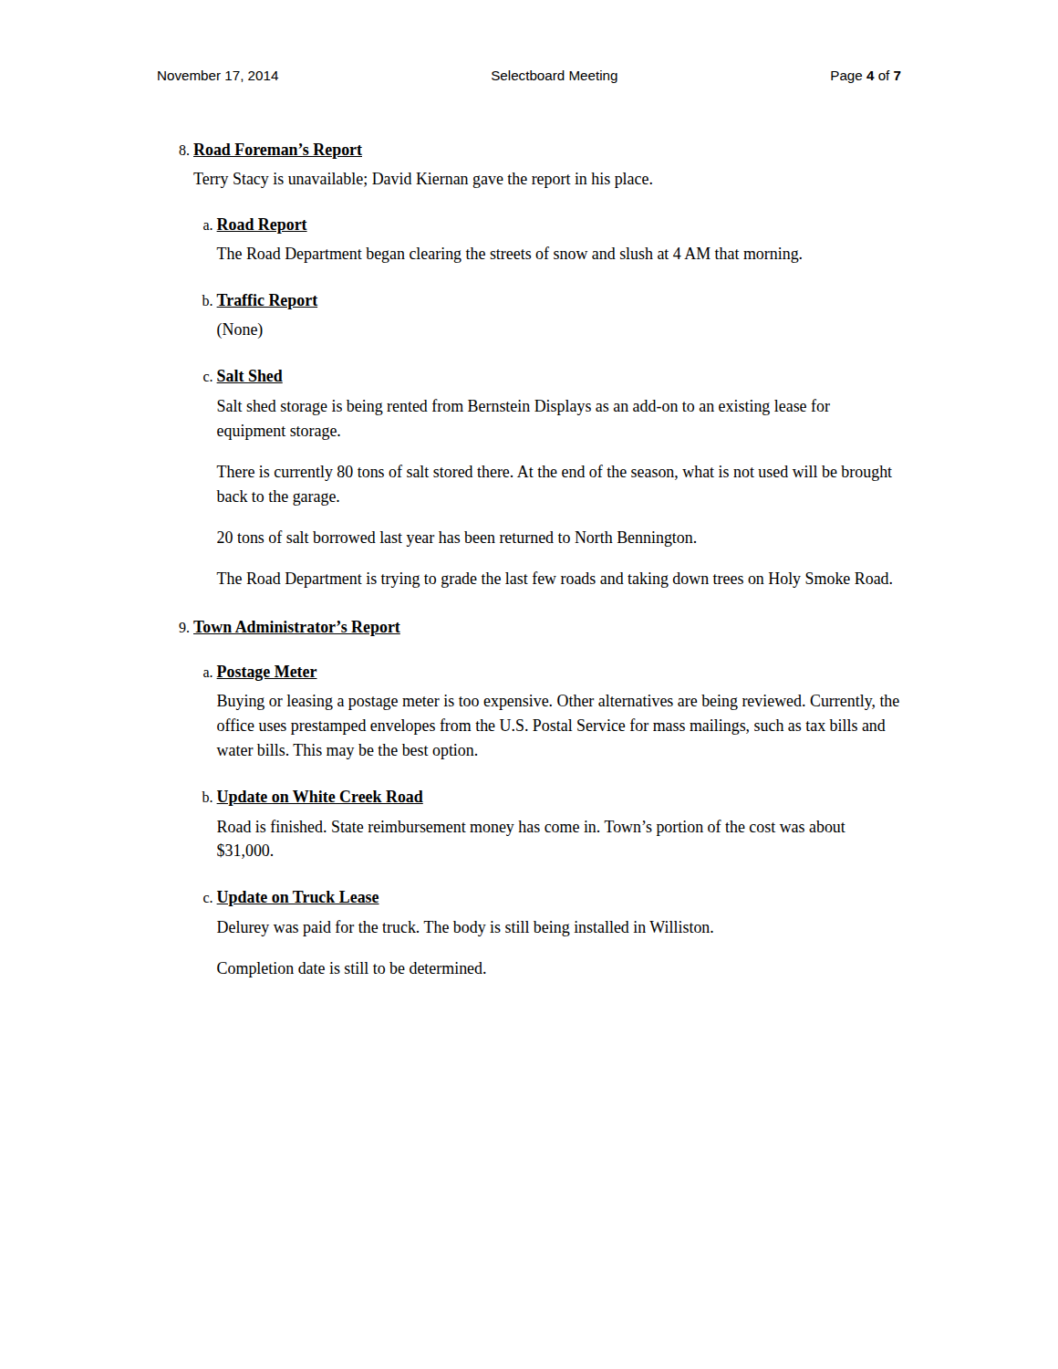November 17, 2014
Selectboard Meeting
Page 4 of 7
Road Foreman’s Report
Terry Stacy is unavailable; David Kiernan gave the report in his place.
Road Report
The Road Department began clearing the streets of snow and slush at 4 AM that morning.
Traffic Report
(None)
Salt Shed
Salt shed storage is being rented from Bernstein Displays as an add-on to an existing lease for equipment storage.
There is currently 80 tons of salt stored there. At the end of the season, what is not used will be brought back to the garage.
20 tons of salt borrowed last year has been returned to North Bennington.
The Road Department is trying to grade the last few roads and taking down trees on Holy Smoke Road.
Town Administrator’s Report
Postage Meter
Buying or leasing a postage meter is too expensive. Other alternatives are being reviewed. Currently, the office uses prestamped envelopes from the U.S. Postal Service for mass mailings, such as tax bills and water bills. This may be the best option.
Update on White Creek Road
Road is finished. State reimbursement money has come in. Town’s portion of the cost was about $31,000.
Update on Truck Lease
Delurey was paid for the truck. The body is still being installed in Williston.
Completion date is still to be determined.